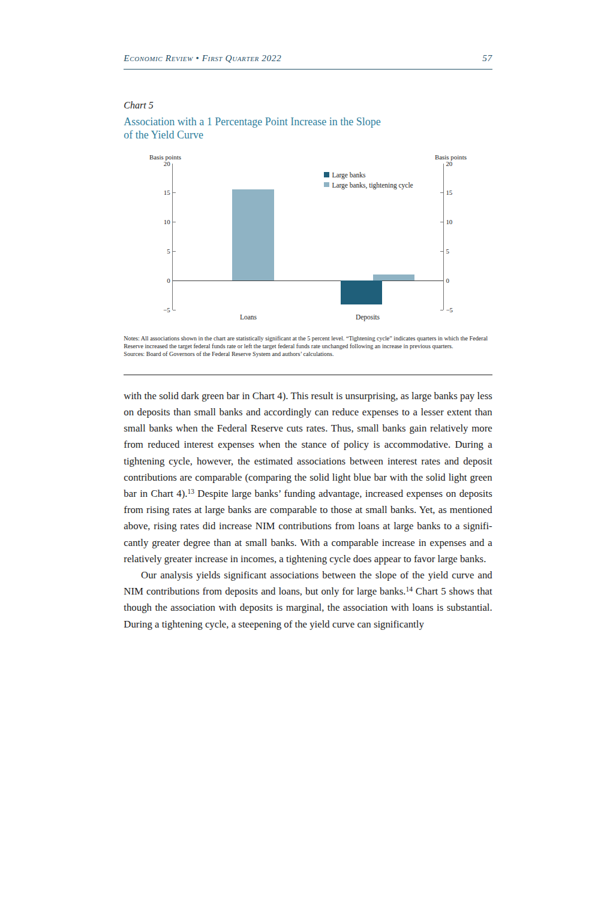Economic Review • First Quarter 2022 57
Chart 5
Association with a 1 Percentage Point Increase in the Slope
of the Yield Curve
Basis points Basis points
Scale: 20 at top (0%), -5 at bottom (100%). Range = 25 units over 2.55in. y% for value v = (20 - v) / 25 * 100 20 20 15 15 10 10 5 5 0 0 −5 −5
Large banks
Large banks, tightening cycle
Loans Deposits
Notes: All associations shown in the chart are statistically significant at the 5 percent level. “Tightening cycle” indicates quarters in which the Federal Reserve increased the target federal funds rate or left the target federal funds rate unchanged following an increase in previous quarters.
Sources: Board of Governors of the Federal Reserve System and authors’ calculations.
with the solid dark green bar in Chart 4). This result is unsurprising, as large banks pay less on deposits than small banks and accordingly can reduce expenses to a lesser extent than small banks when the Federal Reserve cuts rates. Thus, small banks gain relatively more from reduced interest expenses when the stance of policy is accommodative. During a tightening cycle, however, the estimated associations between interest rates and deposit contributions are comparable (comparing the solid light blue bar with the solid light green bar in Chart 4).13 Despite large banks’ funding advantage, increased expenses on deposits from rising rates at large banks are comparable to those at small banks. Yet, as mentioned above, rising rates did increase NIM contributions from loans at large banks to a significantly greater degree than at small banks. With a comparable increase in expenses and a relatively greater increase in incomes, a tightening cycle does appear to favor large banks.
Our analysis yields significant associations between the slope of the yield curve and NIM contributions from deposits and loans, but only for large banks.14 Chart 5 shows that though the association with deposits is marginal, the association with loans is substantial. During a tightening cycle, a steepening of the yield curve can significantly